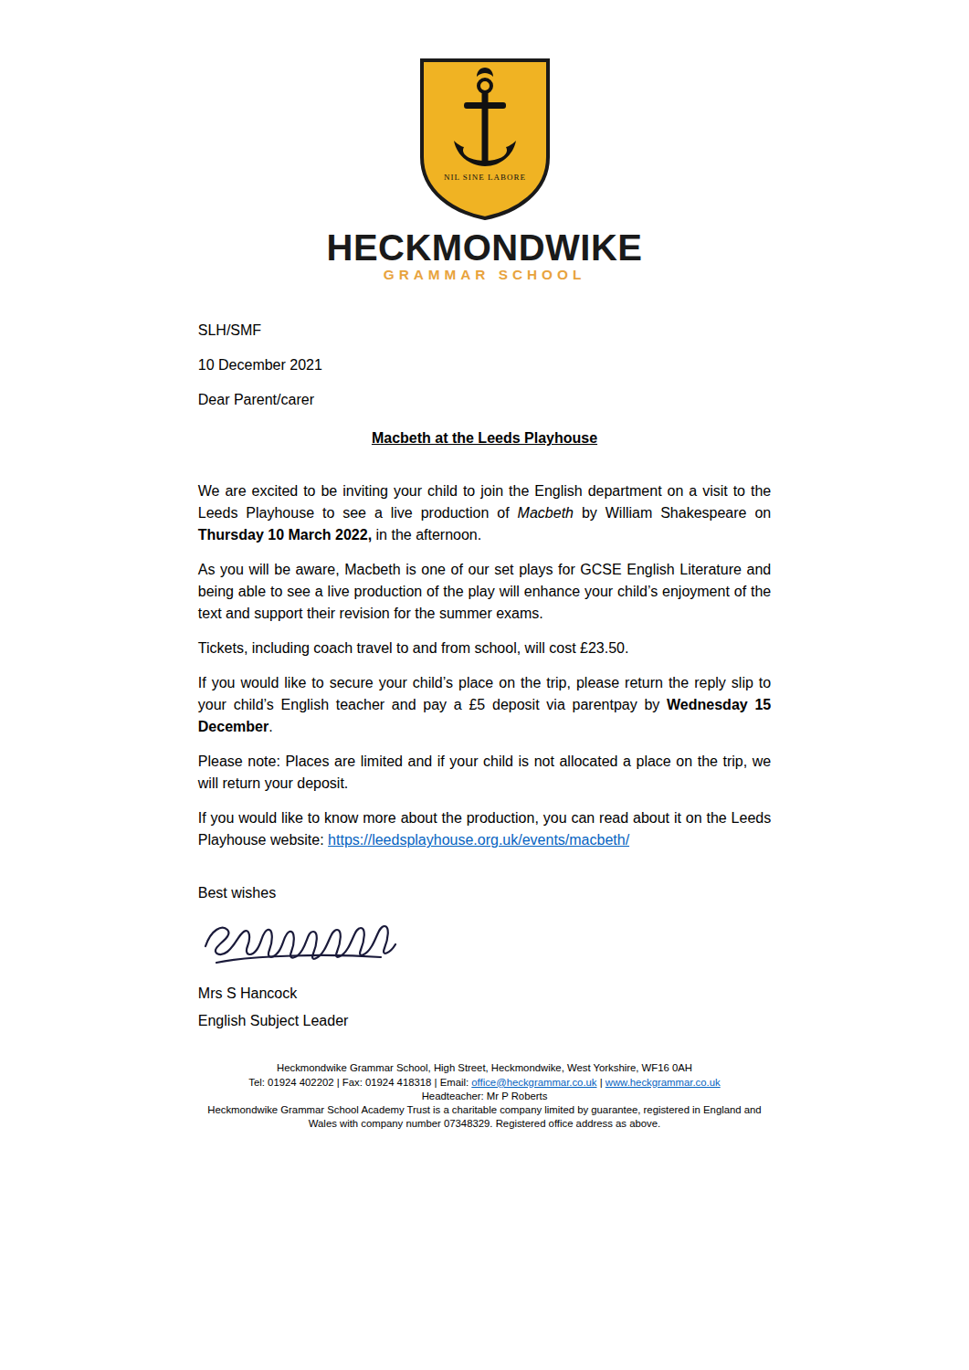NIL SINE LABORE
HECKMONDWIKE
GRAMMAR SCHOOL
SLH/SMF
10 December 2021
Dear Parent/carer
Macbeth at the Leeds Playhouse
We are excited to be inviting your child to join the English department on a visit to the Leeds Playhouse to see a live production of Macbeth by William Shakespeare on Thursday 10 March 2022, in the afternoon.
As you will be aware, Macbeth is one of our set plays for GCSE English Literature and being able to see a live production of the play will enhance your child’s enjoyment of the text and support their revision for the summer exams.
Tickets, including coach travel to and from school, will cost £23.50.
If you would like to secure your child’s place on the trip, please return the reply slip to your child’s English teacher and pay a £5 deposit via parentpay by Wednesday 15 December.
Please note: Places are limited and if your child is not allocated a place on the trip, we will return your deposit.
If you would like to know more about the production, you can read about it on the Leeds Playhouse website: https://leedsplayhouse.org.uk/events/macbeth/
Best wishes
Mrs S Hancock
English Subject Leader
Heckmondwike Grammar School, High Street, Heckmondwike, West Yorkshire, WF16 0AH
Tel: 01924 402202 | Fax: 01924 418318 | Email: office@heckgrammar.co.uk | www.heckgrammar.co.uk
Headteacher: Mr P Roberts
Heckmondwike Grammar School Academy Trust is a charitable company limited by guarantee, registered in England and Wales with company number 07348329. Registered office address as above.